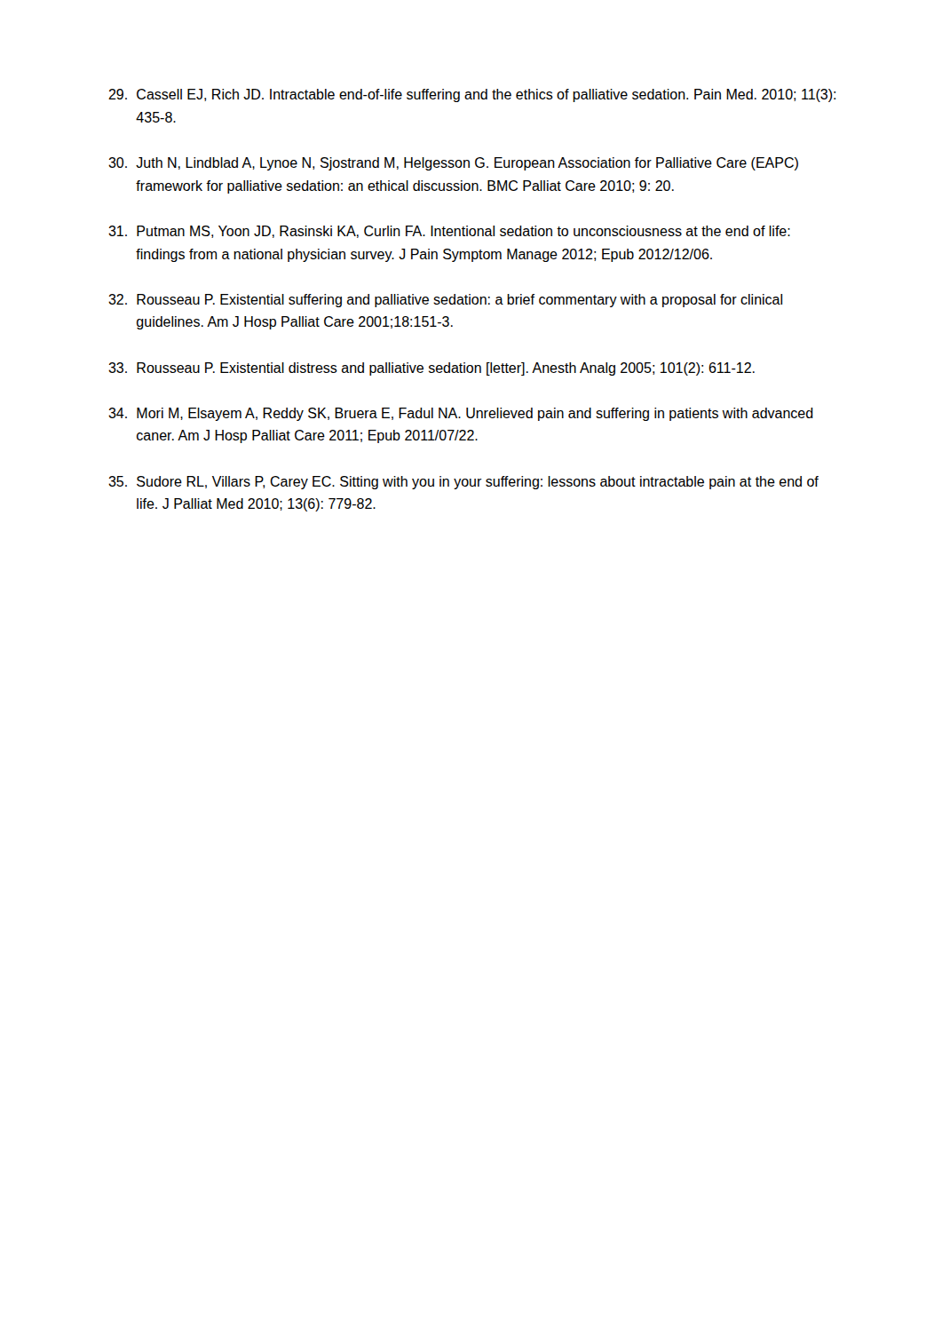Cassell EJ, Rich JD. Intractable end-of-life suffering and the ethics of palliative sedation. Pain Med. 2010; 11(3): 435-8.
Juth N, Lindblad A, Lynoe N, Sjostrand M, Helgesson G. European Association for Palliative Care (EAPC) framework for palliative sedation: an ethical discussion. BMC Palliat Care 2010; 9: 20.
Putman MS, Yoon JD, Rasinski KA, Curlin FA. Intentional sedation to unconsciousness at the end of life: findings from a national physician survey. J Pain Symptom Manage 2012; Epub 2012/12/06.
Rousseau P. Existential suffering and palliative sedation: a brief commentary with a proposal for clinical guidelines. Am J Hosp Palliat Care 2001;18:151-3.
Rousseau P. Existential distress and palliative sedation [letter]. Anesth Analg 2005; 101(2): 611-12.
Mori M, Elsayem A, Reddy SK, Bruera E, Fadul NA. Unrelieved pain and suffering in patients with advanced caner. Am J Hosp Palliat Care 2011; Epub 2011/07/22.
Sudore RL, Villars P, Carey EC. Sitting with you in your suffering: lessons about intractable pain at the end of life. J Palliat Med 2010; 13(6): 779-82.